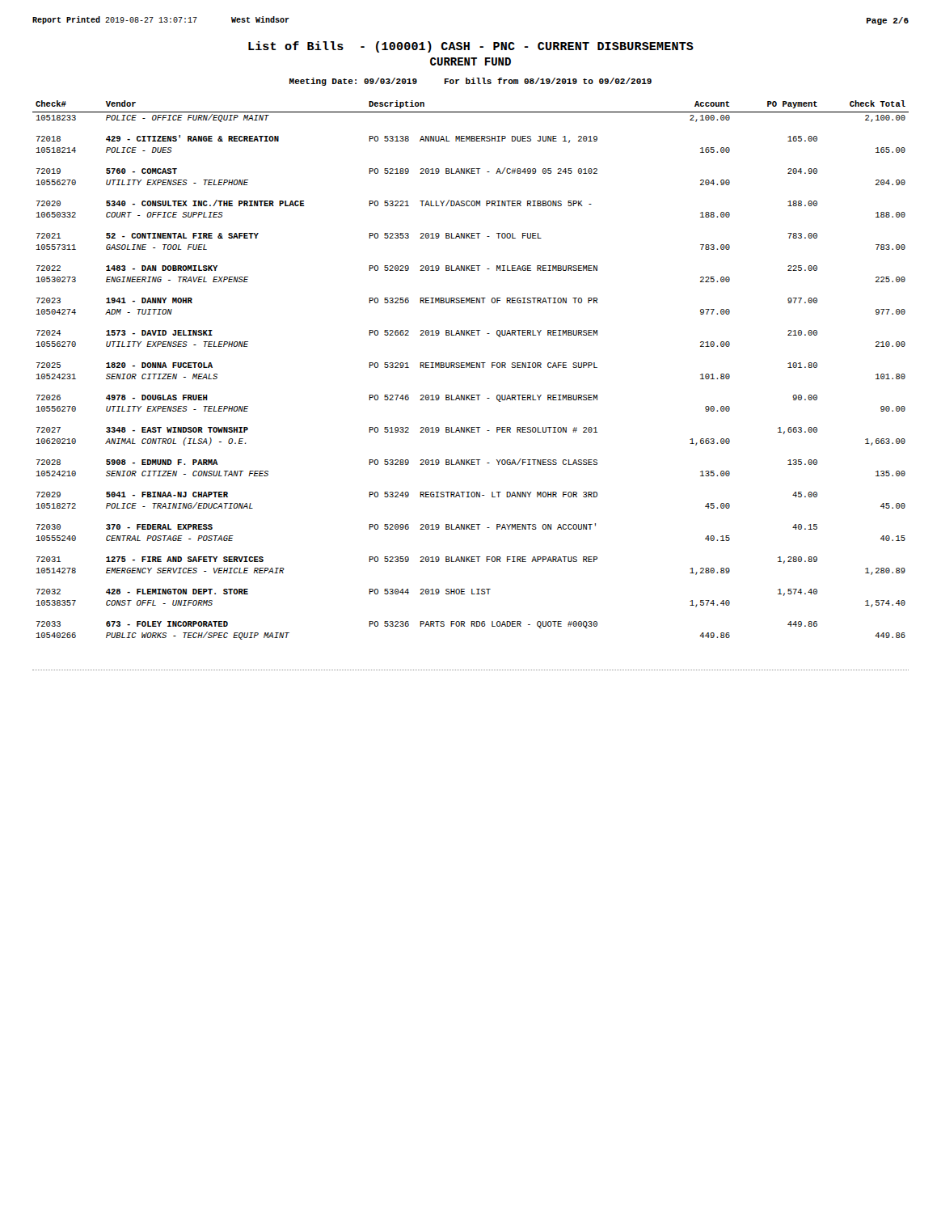Report Printed 2019-08-27 13:07:17 West Windsor
Page 2/6
List of Bills - (100001) CASH - PNC - CURRENT DISBURSEMENTS
CURRENT FUND
Meeting Date: 09/03/2019 For bills from 08/19/2019 to 09/02/2019
| Check# | Vendor | Description | Account | PO Payment | Check Total |
| --- | --- | --- | --- | --- | --- |
| 10518233 | POLICE - OFFICE FURN/EQUIP MAINT | 2,100.00 | | 2,100.00 |
| 72018 | 429 - CITIZENS' RANGE & RECREATION | PO 53138 ANNUAL MEMBERSHIP DUES JUNE 1, 2019 | | 165.00 | |
| 10518214 | POLICE - DUES | 165.00 | | 165.00 |
| 72019 | 5760 - COMCAST | PO 52189 2019 BLANKET - A/C#8499 05 245 0102 | | 204.90 | |
| 10556270 | UTILITY EXPENSES - TELEPHONE | 204.90 | | 204.90 |
| 72020 | 5340 - CONSULTEX INC./THE PRINTER PLACE | PO 53221 TALLY/DASCOM PRINTER RIBBONS 5PK - | | 188.00 | |
| 10650332 | COURT - OFFICE SUPPLIES | 188.00 | | 188.00 |
| 72021 | 52 - CONTINENTAL FIRE & SAFETY | PO 52353 2019 BLANKET - TOOL FUEL | | 783.00 | |
| 10557311 | GASOLINE - TOOL FUEL | 783.00 | | 783.00 |
| 72022 | 1483 - DAN DOBROMILSKY | PO 52029 2019 BLANKET - MILEAGE REIMBURSEMEN | | 225.00 | |
| 10530273 | ENGINEERING - TRAVEL EXPENSE | 225.00 | | 225.00 |
| 72023 | 1941 - DANNY MOHR | PO 53256 REIMBURSEMENT OF REGISTRATION TO PR | | 977.00 | |
| 10504274 | ADM - TUITION | 977.00 | | 977.00 |
| 72024 | 1573 - DAVID JELINSKI | PO 52662 2019 BLANKET - QUARTERLY REIMBURSEM | | 210.00 | |
| 10556270 | UTILITY EXPENSES - TELEPHONE | 210.00 | | 210.00 |
| 72025 | 1820 - DONNA FUCETOLA | PO 53291 REIMBURSEMENT FOR SENIOR CAFE SUPPL | | 101.80 | |
| 10524231 | SENIOR CITIZEN - MEALS | 101.80 | | 101.80 |
| 72026 | 4978 - DOUGLAS FRUEH | PO 52746 2019 BLANKET - QUARTERLY REIMBURSEM | | 90.00 | |
| 10556270 | UTILITY EXPENSES - TELEPHONE | 90.00 | | 90.00 |
| 72027 | 3348 - EAST WINDSOR TOWNSHIP | PO 51932 2019 BLANKET - PER RESOLUTION # 201 | | 1,663.00 | |
| 10620210 | ANIMAL CONTROL (ILSA) - O.E. | 1,663.00 | | 1,663.00 |
| 72028 | 5908 - EDMUND F. PARMA | PO 53289 2019 BLANKET - YOGA/FITNESS CLASSES | | 135.00 | |
| 10524210 | SENIOR CITIZEN - CONSULTANT FEES | 135.00 | | 135.00 |
| 72029 | 5041 - FBINAA-NJ CHAPTER | PO 53249 REGISTRATION- LT DANNY MOHR FOR 3RD | | 45.00 | |
| 10518272 | POLICE - TRAINING/EDUCATIONAL | 45.00 | | 45.00 |
| 72030 | 370 - FEDERAL EXPRESS | PO 52096 2019 BLANKET - PAYMENTS ON ACCOUNT' | | 40.15 | |
| 10555240 | CENTRAL POSTAGE - POSTAGE | 40.15 | | 40.15 |
| 72031 | 1275 - FIRE AND SAFETY SERVICES | PO 52359 2019 BLANKET FOR FIRE APPARATUS REP | | 1,280.89 | |
| 10514278 | EMERGENCY SERVICES - VEHICLE REPAIR | 1,280.89 | | 1,280.89 |
| 72032 | 428 - FLEMINGTON DEPT. STORE | PO 53044 2019 SHOE LIST | | 1,574.40 | |
| 10538357 | CONST OFFL - UNIFORMS | 1,574.40 | | 1,574.40 |
| 72033 | 673 - FOLEY INCORPORATED | PO 53236 PARTS FOR RD6 LOADER - QUOTE #00Q30 | | 449.86 | |
| 10540266 | PUBLIC WORKS - TECH/SPEC EQUIP MAINT | 449.86 | | 449.86 |